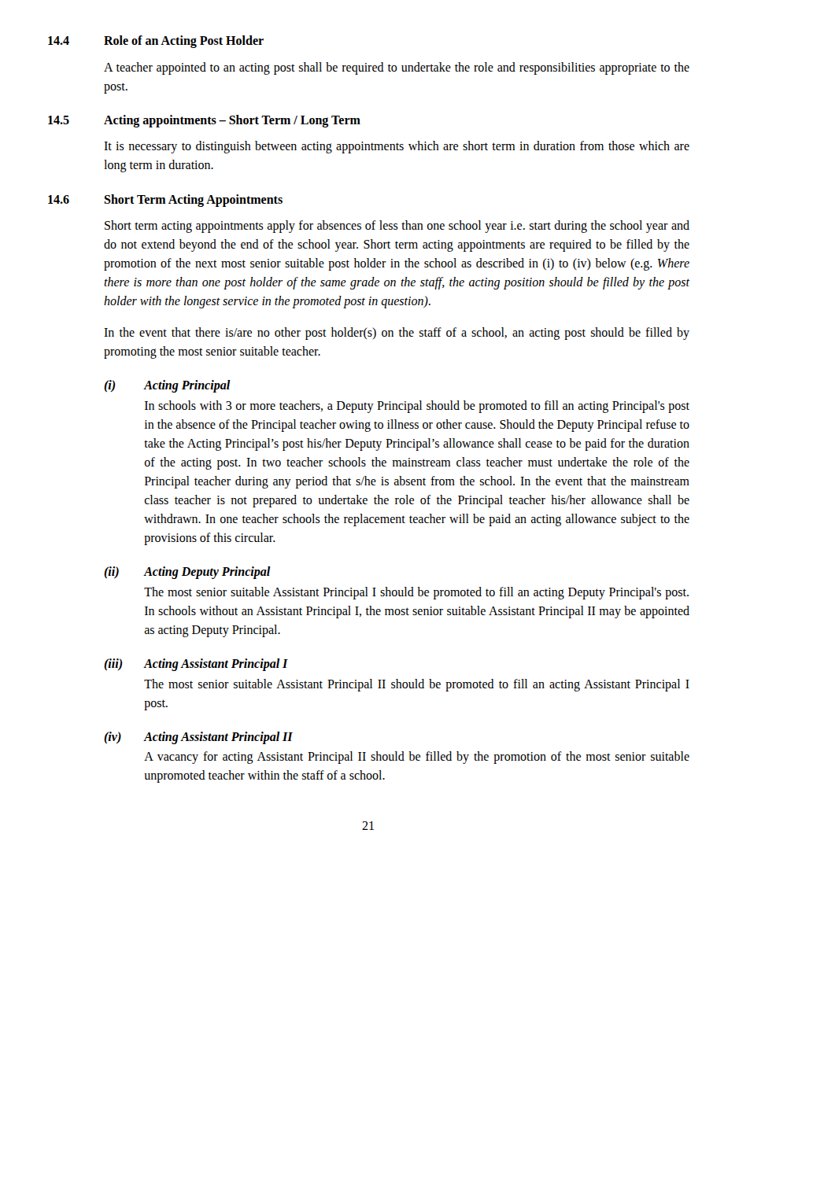14.4
Role of an Acting Post Holder
A teacher appointed to an acting post shall be required to undertake the role and responsibilities appropriate to the post.
14.5
Acting appointments – Short Term / Long Term
It is necessary to distinguish between acting appointments which are short term in duration from those which are long term in duration.
14.6
Short Term Acting Appointments
Short term acting appointments apply for absences of less than one school year i.e. start during the school year and do not extend beyond the end of the school year. Short term acting appointments are required to be filled by the promotion of the next most senior suitable post holder in the school as described in (i) to (iv) below (e.g. Where there is more than one post holder of the same grade on the staff, the acting position should be filled by the post holder with the longest service in the promoted post in question).
In the event that there is/are no other post holder(s) on the staff of a school, an acting post should be filled by promoting the most senior suitable teacher.
(i)
Acting Principal In schools with 3 or more teachers, a Deputy Principal should be promoted to fill an acting Principal's post in the absence of the Principal teacher owing to illness or other cause. Should the Deputy Principal refuse to take the Acting Principal’s post his/her Deputy Principal’s allowance shall cease to be paid for the duration of the acting post. In two teacher schools the mainstream class teacher must undertake the role of the Principal teacher during any period that s/he is absent from the school. In the event that the mainstream class teacher is not prepared to undertake the role of the Principal teacher his/her allowance shall be withdrawn. In one teacher schools the replacement teacher will be paid an acting allowance subject to the provisions of this circular.
(ii)
Acting Deputy Principal The most senior suitable Assistant Principal I should be promoted to fill an acting Deputy Principal's post. In schools without an Assistant Principal I, the most senior suitable Assistant Principal II may be appointed as acting Deputy Principal.
(iii)
Acting Assistant Principal I The most senior suitable Assistant Principal II should be promoted to fill an acting Assistant Principal I post.
(iv)
Acting Assistant Principal II A vacancy for acting Assistant Principal II should be filled by the promotion of the most senior suitable unpromoted teacher within the staff of a school.
21